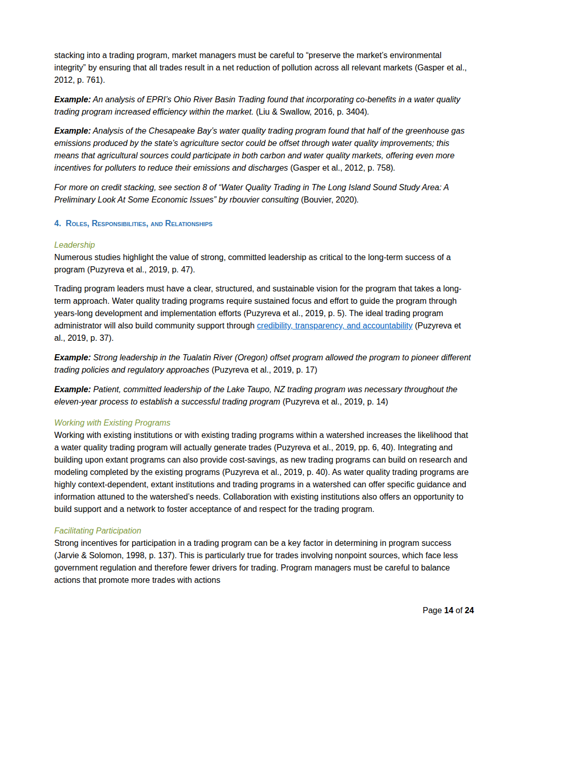stacking into a trading program, market managers must be careful to “preserve the market’s environmental integrity” by ensuring that all trades result in a net reduction of pollution across all relevant markets (Gasper et al., 2012, p. 761).
Example: An analysis of EPRI’s Ohio River Basin Trading found that incorporating co-benefits in a water quality trading program increased efficiency within the market. (Liu & Swallow, 2016, p. 3404).
Example: Analysis of the Chesapeake Bay’s water quality trading program found that half of the greenhouse gas emissions produced by the state’s agriculture sector could be offset through water quality improvements; this means that agricultural sources could participate in both carbon and water quality markets, offering even more incentives for polluters to reduce their emissions and discharges (Gasper et al., 2012, p. 758).
For more on credit stacking, see section 8 of “Water Quality Trading in The Long Island Sound Study Area: A Preliminary Look At Some Economic Issues” by rbouvier consulting (Bouvier, 2020).
4. Roles, Responsibilities, and Relationships
Leadership
Numerous studies highlight the value of strong, committed leadership as critical to the long-term success of a program (Puzyreva et al., 2019, p. 47).
Trading program leaders must have a clear, structured, and sustainable vision for the program that takes a long-term approach. Water quality trading programs require sustained focus and effort to guide the program through years-long development and implementation efforts (Puzyreva et al., 2019, p. 5). The ideal trading program administrator will also build community support through credibility, transparency, and accountability (Puzyreva et al., 2019, p. 37).
Example: Strong leadership in the Tualatin River (Oregon) offset program allowed the program to pioneer different trading policies and regulatory approaches (Puzyreva et al., 2019, p. 17)
Example: Patient, committed leadership of the Lake Taupo, NZ trading program was necessary throughout the eleven-year process to establish a successful trading program (Puzyreva et al., 2019, p. 14)
Working with Existing Programs
Working with existing institutions or with existing trading programs within a watershed increases the likelihood that a water quality trading program will actually generate trades (Puzyreva et al., 2019, pp. 6, 40). Integrating and building upon extant programs can also provide cost-savings, as new trading programs can build on research and modeling completed by the existing programs (Puzyreva et al., 2019, p. 40). As water quality trading programs are highly context-dependent, extant institutions and trading programs in a watershed can offer specific guidance and information attuned to the watershed’s needs. Collaboration with existing institutions also offers an opportunity to build support and a network to foster acceptance of and respect for the trading program.
Facilitating Participation
Strong incentives for participation in a trading program can be a key factor in determining in program success (Jarvie & Solomon, 1998, p. 137). This is particularly true for trades involving nonpoint sources, which face less government regulation and therefore fewer drivers for trading. Program managers must be careful to balance actions that promote more trades with actions
Page 14 of 24